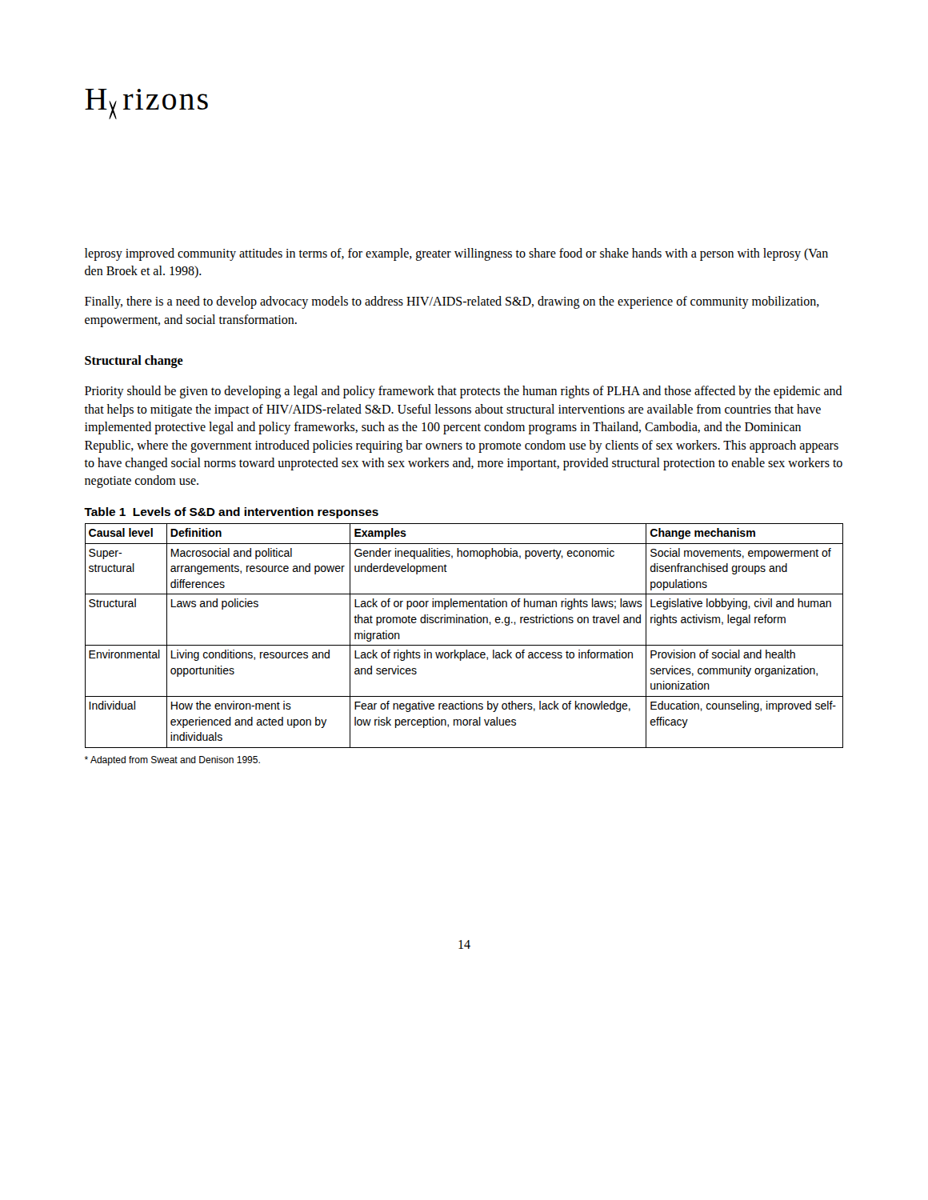H rizons
leprosy improved community attitudes in terms of, for example, greater willingness to share food or shake hands with a person with leprosy (Van den Broek et al. 1998).
Finally, there is a need to develop advocacy models to address HIV/AIDS-related S&D, drawing on the experience of community mobilization, empowerment, and social transformation.
Structural change
Priority should be given to developing a legal and policy framework that protects the human rights of PLHA and those affected by the epidemic and that helps to mitigate the impact of HIV/AIDS-related S&D. Useful lessons about structural interventions are available from countries that have implemented protective legal and policy frameworks, such as the 100 percent condom programs in Thailand, Cambodia, and the Dominican Republic, where the government introduced policies requiring bar owners to promote condom use by clients of sex workers. This approach appears to have changed social norms toward unprotected sex with sex workers and, more important, provided structural protection to enable sex workers to negotiate condom use.
Table 1 Levels of S&D and intervention responses
| Causal level | Definition | Examples | Change mechanism |
| --- | --- | --- | --- |
| Super-structural | Macrosocial and political arrangements, resource and power differences | Gender inequalities, homophobia, poverty, economic underdevelopment | Social movements, empowerment of disenfranchised groups and populations |
| Structural | Laws and policies | Lack of or poor implementation of human rights laws; laws that promote discrimination, e.g., restrictions on travel and migration | Legislative lobbying, civil and human rights activism, legal reform |
| Environmental | Living conditions, resources and opportunities | Lack of rights in workplace, lack of access to information and services | Provision of social and health services, community organization, unionization |
| Individual | How the environ-ment is experienced and acted upon by individuals | Fear of negative reactions by others, lack of knowledge, low risk perception, moral values | Education, counseling, improved self-efficacy |
* Adapted from Sweat and Denison 1995.
14